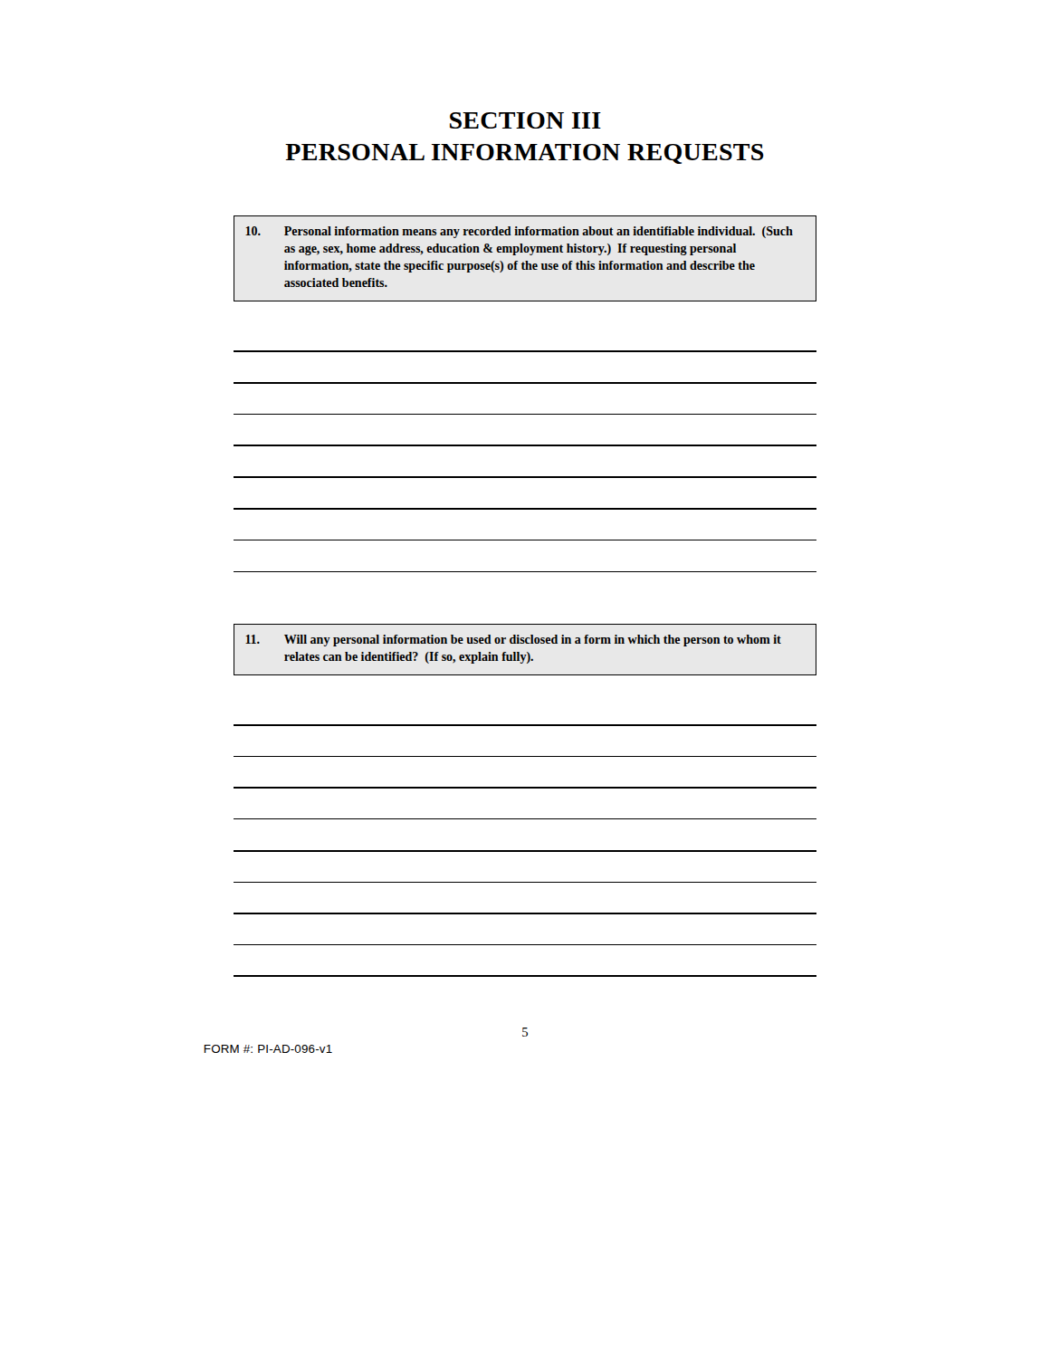SECTION IIIPERSONAL INFORMATION REQUESTS
| 10. | Personal information means any recorded information about an identifiable individual. (Such as age, sex, home address, education & employment history.) If requesting personal information, state the specific purpose(s) of the use of this information and describe the associated benefits. |
| 11. | Will any personal information be used or disclosed in a form in which the person to whom it relates can be identified? (If so, explain fully). |
5
FORM #: PI-AD-096-v1